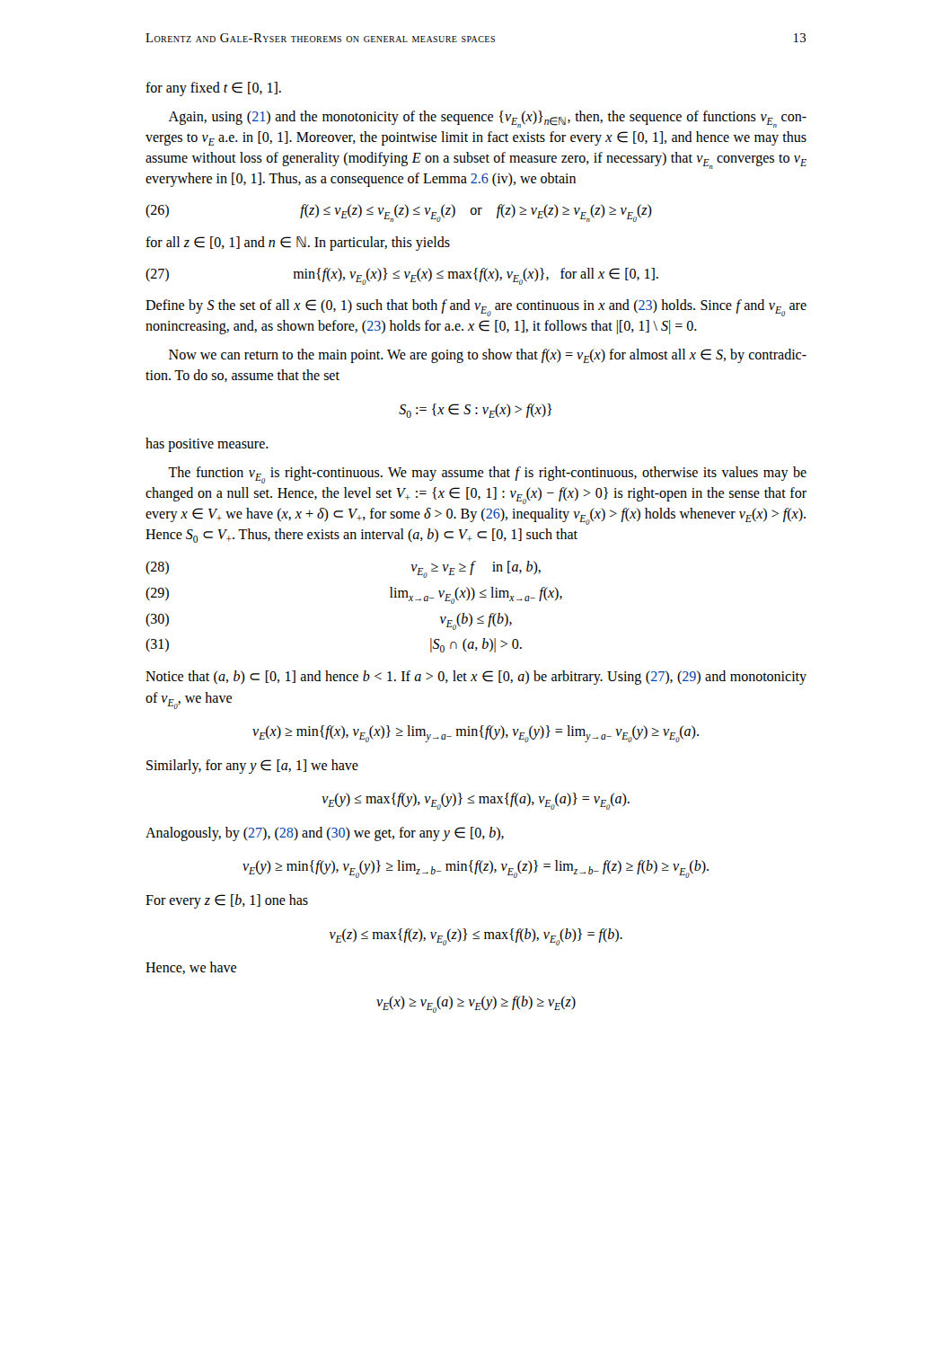Lorentz and Gale-Ryser theorems on general measure spaces 13
for any fixed t ∈ [0, 1].
Again, using (21) and the monotonicity of the sequence {vEn(x)}n∈ℕ, then, the sequence of functions vEn converges to vE a.e. in [0, 1]. Moreover, the pointwise limit in fact exists for every x ∈ [0, 1], and hence we may thus assume without loss of generality (modifying E on a subset of measure zero, if necessary) that vEn converges to vE everywhere in [0, 1]. Thus, as a consequence of Lemma 2.6 (iv), we obtain
(26) f(z) ≤ vE(z) ≤ vEn(z) ≤ vE0(z) or f(z) ≥ vE(z) ≥ vEn(z) ≥ vE0(z)
for all z ∈ [0, 1] and n ∈ ℕ. In particular, this yields
(27) min{f(x), vE0(x)} ≤ vE(x) ≤ max{f(x), vE0(x)}, for all x ∈ [0, 1].
Define by S the set of all x ∈ (0, 1) such that both f and vE0 are continuous in x and (23) holds. Since f and vE0 are nonincreasing, and, as shown before, (23) holds for a.e. x ∈ [0, 1], it follows that |[0, 1] \ S| = 0.
Now we can return to the main point. We are going to show that f(x) = vE(x) for almost all x ∈ S, by contradiction. To do so, assume that the set
S0 := {x ∈ S : vE(x) > f(x)}
has positive measure.
The function vE0 is right-continuous. We may assume that f is right-continuous, otherwise its values may be changed on a null set. Hence, the level set V+ := {x ∈ [0, 1] : vE0(x) − f(x) > 0} is right-open in the sense that for every x ∈ V+ we have (x, x + δ) ⊂ V+, for some δ > 0. By (26), inequality vE0(x) > f(x) holds whenever vE(x) > f(x). Hence S0 ⊂ V+. Thus, there exists an interval (a, b) ⊂ V+ ⊂ [0, 1] such that
(28) vE0 ≥ vE ≥ f in [a, b),
(29) limx→a− vE0(x)) ≤ limx→a− f(x),
(30) vE0(b) ≤ f(b),
(31) |S0 ∩ (a, b)| > 0.
Notice that (a, b) ⊂ [0, 1] and hence b < 1. If a > 0, let x ∈ [0, a) be arbitrary. Using (27), (29) and monotonicity of vE0, we have
vE(x) ≥ min{f(x), vE0(x)} ≥ limy→a− min{f(y), vE0(y)} = limy→a− vE0(y) ≥ vE0(a).
Similarly, for any y ∈ [a, 1] we have
vE(y) ≤ max{f(y), vE0(y)} ≤ max{f(a), vE0(a)} = vE0(a).
Analogously, by (27), (28) and (30) we get, for any y ∈ [0, b),
vE(y) ≥ min{f(y), vE0(y)} ≥ limz→b− min{f(z), vE0(z)} = limz→b− f(z) ≥ f(b) ≥ vE0(b).
For every z ∈ [b, 1] one has
vE(z) ≤ max{f(z), vE0(z)} ≤ max{f(b), vE0(b)} = f(b).
Hence, we have
vE(x) ≥ vE0(a) ≥ vE(y) ≥ f(b) ≥ vE(z)